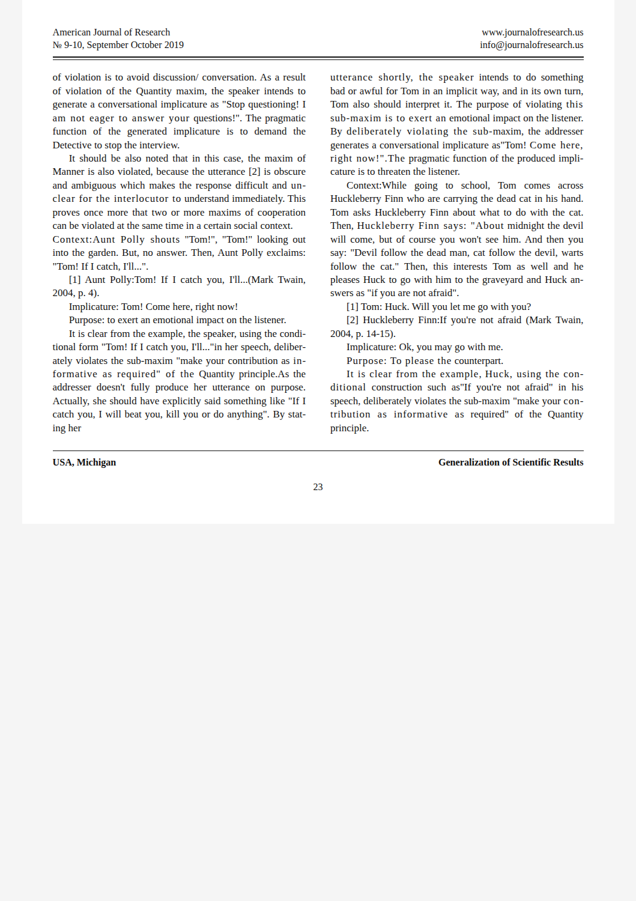American Journal of Research
№ 9-10, September October 2019
www.journalofresearch.us
info@journalofresearch.us
of violation is to avoid discussion/ conversation. As a result of violation of the Quantity maxim, the speaker intends to generate a conversational implicature as "Stop questioning! I am not eager to answer your questions!". The pragmatic function of the generated implicature is to demand the Detective to stop the interview.
It should be also noted that in this case, the maxim of Manner is also violated, because the utterance [2] is obscure and ambiguous which makes the response difficult and unclear for the interlocutor to understand immediately. This proves once more that two or more maxims of cooperation can be violated at the same time in a certain social context.
Context:Aunt Polly shouts "Tom!", "Tom!" looking out into the garden. But, no answer. Then, Aunt Polly exclaims: "Tom! If I catch, I'll...".
[1] Aunt Polly:Tom! If I catch you, I'll...(Mark Twain, 2004, p. 4).
Implicature: Tom! Come here, right now!
Purpose: to exert an emotional impact on the listener.
It is clear from the example, the speaker, using the conditional form "Tom! If I catch you, I'll..."in her speech, deliberately violates the sub-maxim "make your contribution as informative as required" of the Quantity principle.As the addresser doesn't fully produce her utterance on purpose. Actually, she should have explicitly said something like "If I catch you, I will beat you, kill you or do anything". By stating her
utterance shortly, the speaker intends to do something bad or awful for Tom in an implicit way, and in its own turn, Tom also should interpret it. The purpose of violating this sub-maxim is to exert an emotional impact on the listener. By deliberately violating the sub-maxim, the addresser generates a conversational implicature as"Tom! Come here, right now!".The pragmatic function of the produced implicature is to threaten the listener.
Context:While going to school, Tom comes across Huckleberry Finn who are carrying the dead cat in his hand. Tom asks Huckleberry Finn about what to do with the cat. Then, Huckleberry Finn says: "About midnight the devil will come, but of course you won't see him. And then you say: "Devil follow the dead man, cat follow the devil, warts follow the cat." Then, this interests Tom as well and he pleases Huck to go with him to the graveyard and Huck answers as "if you are not afraid".
[1] Tom: Huck. Will you let me go with you?
[2] Huckleberry Finn:If you're not afraid (Mark Twain, 2004, p. 14-15).
Implicature: Ok, you may go with me.
Purpose: To please the counterpart.
It is clear from the example, Huck, using the conditional construction such as"If you're not afraid" in his speech, deliberately violates the sub-maxim "make your contribution as informative as required" of the Quantity principle.
USA, Michigan
Generalization of Scientific Results
23